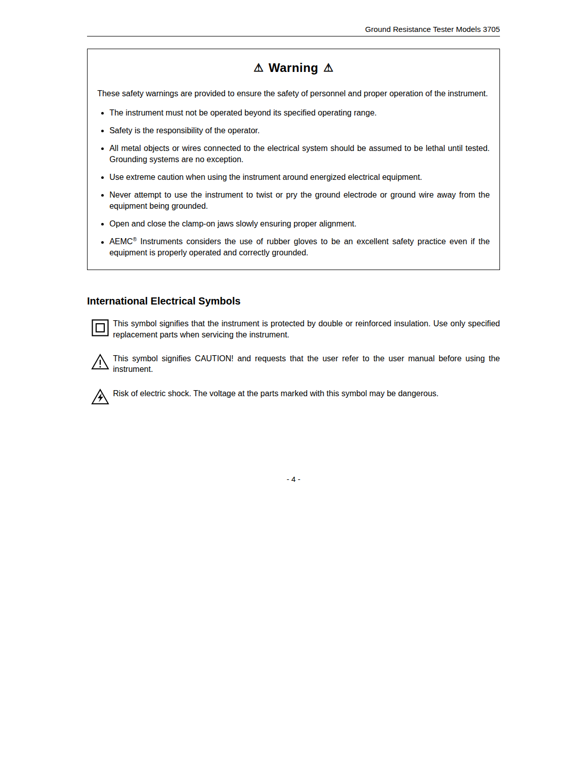Ground Resistance Tester Models 3705
⚠Warning⚠
These safety warnings are provided to ensure the safety of personnel and proper operation of the instrument.
The instrument must not be operated beyond its specified operating range.
Safety is the responsibility of the operator.
All metal objects or wires connected to the electrical system should be assumed to be lethal until tested. Grounding systems are no exception.
Use extreme caution when using the instrument around energized electrical equipment.
Never attempt to use the instrument to twist or pry the ground electrode or ground wire away from the equipment being grounded.
Open and close the clamp-on jaws slowly ensuring proper alignment.
AEMC® Instruments considers the use of rubber gloves to be an excellent safety practice even if the equipment is properly operated and correctly grounded.
International Electrical Symbols
This symbol signifies that the instrument is protected by double or reinforced insulation. Use only specified replacement parts when servicing the instrument.
This symbol signifies CAUTION! and requests that the user refer to the user manual before using the instrument.
Risk of electric shock. The voltage at the parts marked with this symbol may be dangerous.
- 4 -